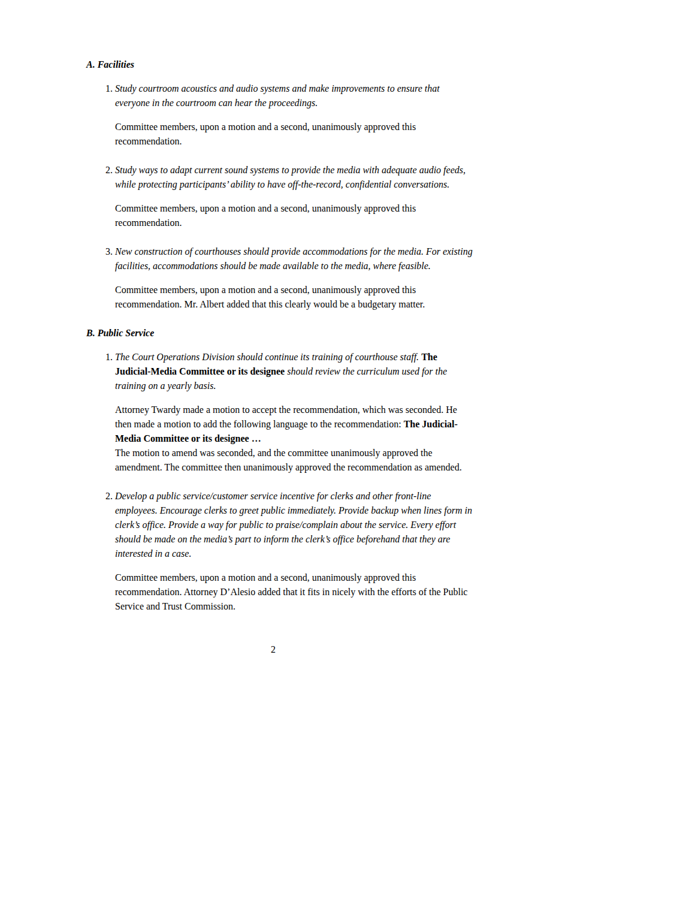A. Facilities
Study courtroom acoustics and audio systems and make improvements to ensure that everyone in the courtroom can hear the proceedings.
Committee members, upon a motion and a second, unanimously approved this recommendation.
Study ways to adapt current sound systems to provide the media with adequate audio feeds, while protecting participants’ ability to have off-the-record, confidential conversations.
Committee members, upon a motion and a second, unanimously approved this recommendation.
New construction of courthouses should provide accommodations for the media. For existing facilities, accommodations should be made available to the media, where feasible.
Committee members, upon a motion and a second, unanimously approved this recommendation. Mr. Albert added that this clearly would be a budgetary matter.
B. Public Service
The Court Operations Division should continue its training of courthouse staff. The Judicial-Media Committee or its designee should review the curriculum used for the training on a yearly basis.
Attorney Twardy made a motion to accept the recommendation, which was seconded. He then made a motion to add the following language to the recommendation: The Judicial-Media Committee or its designee …
The motion to amend was seconded, and the committee unanimously approved the amendment. The committee then unanimously approved the recommendation as amended.
Develop a public service/customer service incentive for clerks and other front-line employees. Encourage clerks to greet public immediately. Provide backup when lines form in clerk’s office. Provide a way for public to praise/complain about the service. Every effort should be made on the media’s part to inform the clerk’s office beforehand that they are interested in a case.
Committee members, upon a motion and a second, unanimously approved this recommendation. Attorney D’Alesio added that it fits in nicely with the efforts of the Public Service and Trust Commission.
2